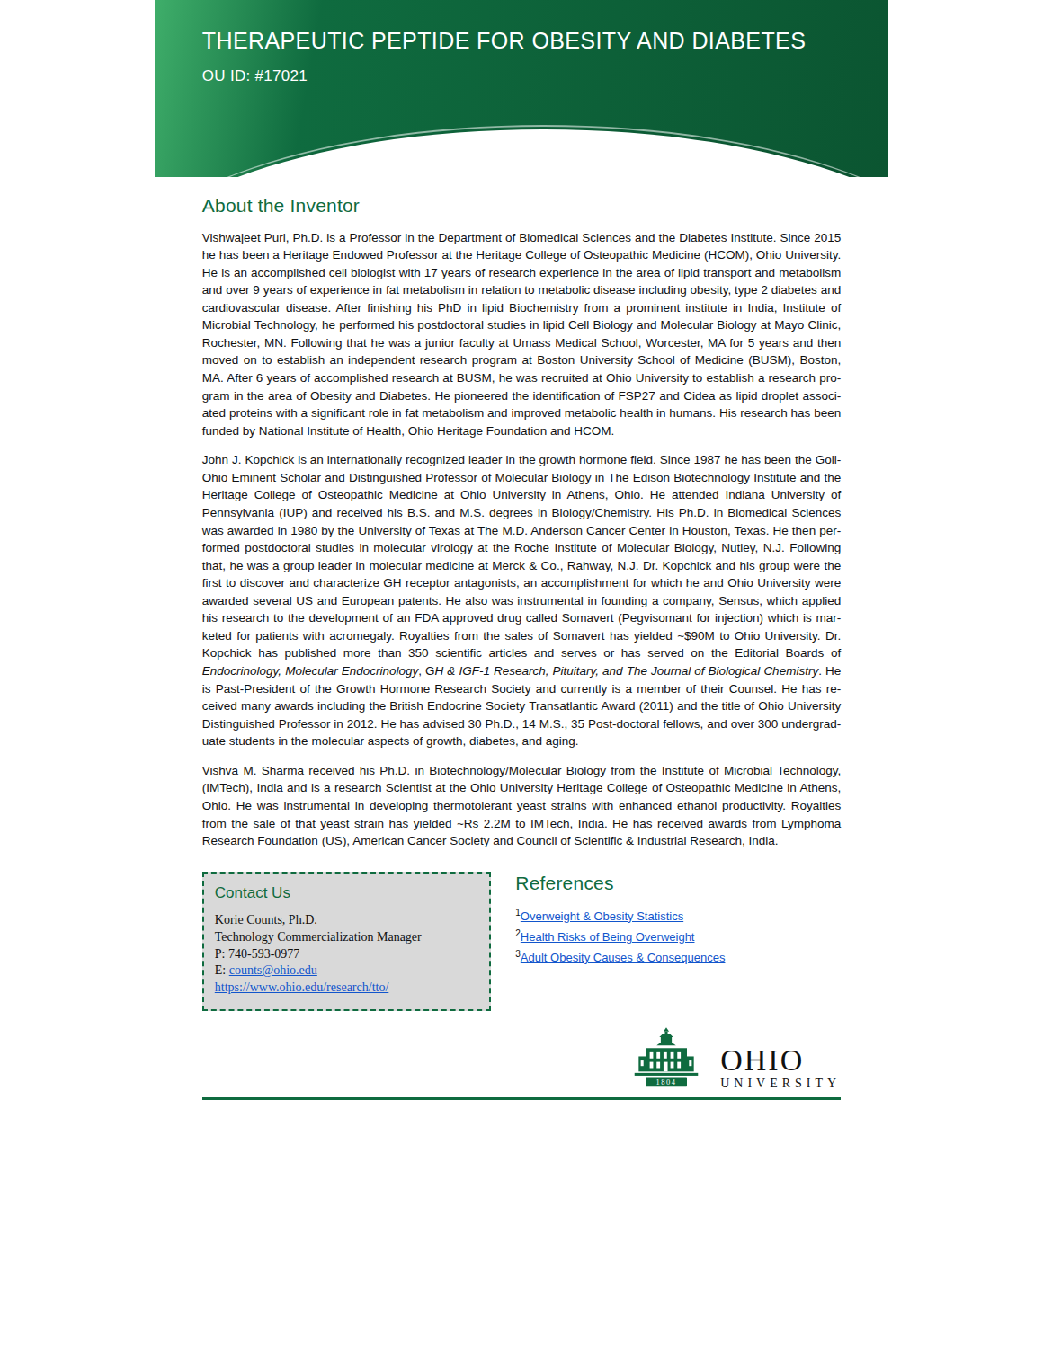Therapeutic Peptide for Obesity and Diabetes
OU ID: #17021
About the Inventor
Vishwajeet Puri, Ph.D. is a Professor in the Department of Biomedical Sciences and the Diabetes Institute. Since 2015 he has been a Heritage Endowed Professor at the Heritage College of Osteopathic Medicine (HCOM), Ohio University. He is an accomplished cell biologist with 17 years of research experience in the area of lipid transport and metabolism and over 9 years of experience in fat metabolism in relation to metabolic disease including obesity, type 2 diabetes and cardiovascular disease. After finishing his PhD in lipid Biochemistry from a prominent institute in India, Institute of Microbial Technology, he performed his postdoctoral studies in lipid Cell Biology and Molecular Biology at Mayo Clinic, Rochester, MN. Following that he was a junior faculty at Umass Medical School, Worcester, MA for 5 years and then moved on to establish an independent research program at Boston University School of Medicine (BUSM), Boston, MA. After 6 years of accomplished research at BUSM, he was recruited at Ohio University to establish a research program in the area of Obesity and Diabetes. He pioneered the identification of FSP27 and Cidea as lipid droplet associated proteins with a significant role in fat metabolism and improved metabolic health in humans. His research has been funded by National Institute of Health, Ohio Heritage Foundation and HCOM.
John J. Kopchick is an internationally recognized leader in the growth hormone field. Since 1987 he has been the Goll-Ohio Eminent Scholar and Distinguished Professor of Molecular Biology in The Edison Biotechnology Institute and the Heritage College of Osteopathic Medicine at Ohio University in Athens, Ohio. He attended Indiana University of Pennsylvania (IUP) and received his B.S. and M.S. degrees in Biology/Chemistry. His Ph.D. in Biomedical Sciences was awarded in 1980 by the University of Texas at The M.D. Anderson Cancer Center in Houston, Texas. He then performed postdoctoral studies in molecular virology at the Roche Institute of Molecular Biology, Nutley, N.J. Following that, he was a group leader in molecular medicine at Merck & Co., Rahway, N.J. Dr. Kopchick and his group were the first to discover and characterize GH receptor antagonists, an accomplishment for which he and Ohio University were awarded several US and European patents. He also was instrumental in founding a company, Sensus, which applied his research to the development of an FDA approved drug called Somavert (Pegvisomant for injection) which is marketed for patients with acromegaly. Royalties from the sales of Somavert has yielded ~$90M to Ohio University. Dr. Kopchick has published more than 350 scientific articles and serves or has served on the Editorial Boards of Endocrinology, Molecular Endocrinology, GH & IGF-1 Research, Pituitary, and The Journal of Biological Chemistry. He is Past-President of the Growth Hormone Research Society and currently is a member of their Counsel. He has received many awards including the British Endocrine Society Transatlantic Award (2011) and the title of Ohio University Distinguished Professor in 2012. He has advised 30 Ph.D., 14 M.S., 35 Post-doctoral fellows, and over 300 undergraduate students in the molecular aspects of growth, diabetes, and aging.
Vishva M. Sharma received his Ph.D. in Biotechnology/Molecular Biology from the Institute of Microbial Technology, (IMTech), India and is a research Scientist at the Ohio University Heritage College of Osteopathic Medicine in Athens, Ohio. He was instrumental in developing thermotolerant yeast strains with enhanced ethanol productivity. Royalties from the sale of that yeast strain has yielded ~Rs 2.2M to IMTech, India. He has received awards from Lymphoma Research Foundation (US), American Cancer Society and Council of Scientific & Industrial Research, India.
Contact Us
Korie Counts, Ph.D.
Technology Commercialization Manager
P: 740-593-0977
E: counts@ohio.edu
https://www.ohio.edu/research/tto/
References
1Overweight & Obesity Statistics
2Health Risks of Being Overweight
3Adult Obesity Causes & Consequences
1804
OHIO
UNIVERSITY